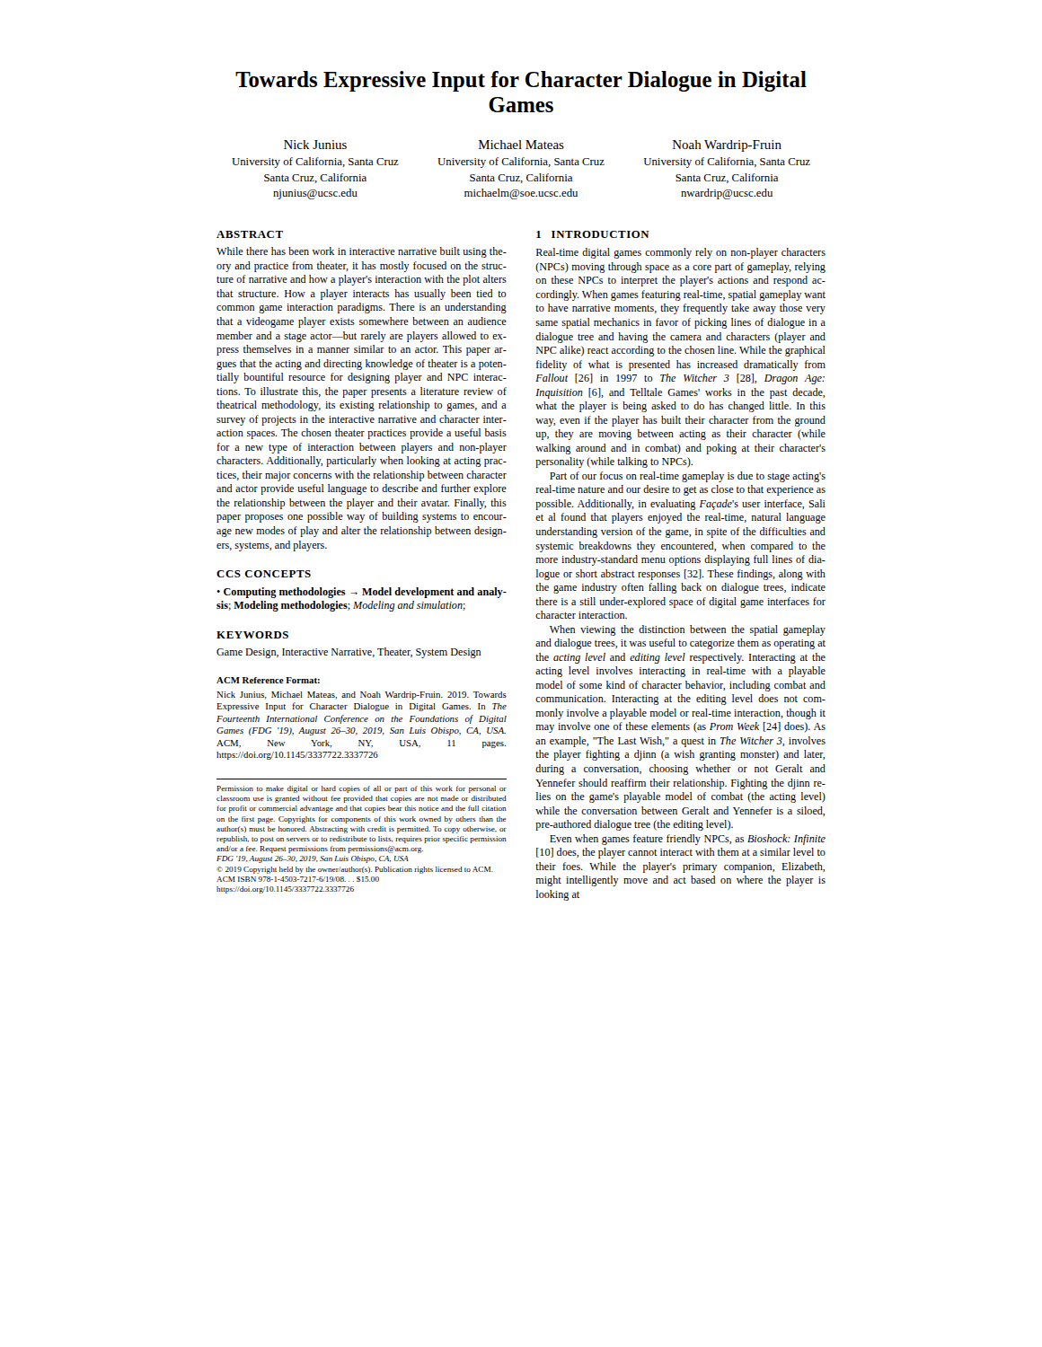Towards Expressive Input for Character Dialogue in Digital
Games
Nick Junius
University of California, Santa Cruz
Santa Cruz, California
njunius@ucsc.edu
Michael Mateas
University of California, Santa Cruz
Santa Cruz, California
michaelm@soe.ucsc.edu
Noah Wardrip-Fruin
University of California, Santa Cruz
Santa Cruz, California
nwardrip@ucsc.edu
Abstract
While there has been work in interactive narrative built using theory and practice from theater, it has mostly focused on the structure of narrative and how a player's interaction with the plot alters that structure. How a player interacts has usually been tied to common game interaction paradigms. There is an understanding that a videogame player exists somewhere between an audience member and a stage actor—but rarely are players allowed to express themselves in a manner similar to an actor. This paper argues that the acting and directing knowledge of theater is a potentially bountiful resource for designing player and NPC interactions. To illustrate this, the paper presents a literature review of theatrical methodology, its existing relationship to games, and a survey of projects in the interactive narrative and character interaction spaces. The chosen theater practices provide a useful basis for a new type of interaction between players and non-player characters. Additionally, particularly when looking at acting practices, their major concerns with the relationship between character and actor provide useful language to describe and further explore the relationship between the player and their avatar. Finally, this paper proposes one possible way of building systems to encourage new modes of play and alter the relationship between designers, systems, and players.
CCS CONCEPTS
• Computing methodologies → Model development and analysis; Modeling methodologies; Modeling and simulation;
KEYWORDS
Game Design, Interactive Narrative, Theater, System Design
ACM Reference Format:
Nick Junius, Michael Mateas, and Noah Wardrip-Fruin. 2019. Towards Expressive Input for Character Dialogue in Digital Games. In The Fourteenth International Conference on the Foundations of Digital Games (FDG '19), August 26–30, 2019, San Luis Obispo, CA, USA. ACM, New York, NY, USA, 11 pages. https://doi.org/10.1145/3337722.3337726
Permission to make digital or hard copies of all or part of this work for personal or classroom use is granted without fee provided that copies are not made or distributed for profit or commercial advantage and that copies bear this notice and the full citation on the first page. Copyrights for components of this work owned by others than the author(s) must be honored. Abstracting with credit is permitted. To copy otherwise, or republish, to post on servers or to redistribute to lists, requires prior specific permission and/or a fee. Request permissions from permissions@acm.org.
FDG '19, August 26–30, 2019, San Luis Obispo, CA, USA
© 2019 Copyright held by the owner/author(s). Publication rights licensed to ACM.
ACM ISBN 978-1-4503-7217-6/19/08. . . $15.00
https://doi.org/10.1145/3337722.3337726
1 INTRODUCTION
Real-time digital games commonly rely on non-player characters (NPCs) moving through space as a core part of gameplay, relying on these NPCs to interpret the player's actions and respond accordingly. When games featuring real-time, spatial gameplay want to have narrative moments, they frequently take away those very same spatial mechanics in favor of picking lines of dialogue in a dialogue tree and having the camera and characters (player and NPC alike) react according to the chosen line. While the graphical fidelity of what is presented has increased dramatically from Fallout [26] in 1997 to The Witcher 3 [28], Dragon Age: Inquisition [6], and Telltale Games' works in the past decade, what the player is being asked to do has changed little. In this way, even if the player has built their character from the ground up, they are moving between acting as their character (while walking around and in combat) and poking at their character's personality (while talking to NPCs).
Part of our focus on real-time gameplay is due to stage acting's real-time nature and our desire to get as close to that experience as possible. Additionally, in evaluating Façade's user interface, Sali et al found that players enjoyed the real-time, natural language understanding version of the game, in spite of the difficulties and systemic breakdowns they encountered, when compared to the more industry-standard menu options displaying full lines of dialogue or short abstract responses [32]. These findings, along with the game industry often falling back on dialogue trees, indicate there is a still under-explored space of digital game interfaces for character interaction.
When viewing the distinction between the spatial gameplay and dialogue trees, it was useful to categorize them as operating at the acting level and editing level respectively. Interacting at the acting level involves interacting in real-time with a playable model of some kind of character behavior, including combat and communication. Interacting at the editing level does not commonly involve a playable model or real-time interaction, though it may involve one of these elements (as Prom Week [24] does). As an example, "The Last Wish," a quest in The Witcher 3, involves the player fighting a djinn (a wish granting monster) and later, during a conversation, choosing whether or not Geralt and Yennefer should reaffirm their relationship. Fighting the djinn relies on the game's playable model of combat (the acting level) while the conversation between Geralt and Yennefer is a siloed, pre-authored dialogue tree (the editing level).
Even when games feature friendly NPCs, as Bioshock: Infinite [10] does, the player cannot interact with them at a similar level to their foes. While the player's primary companion, Elizabeth, might intelligently move and act based on where the player is looking at